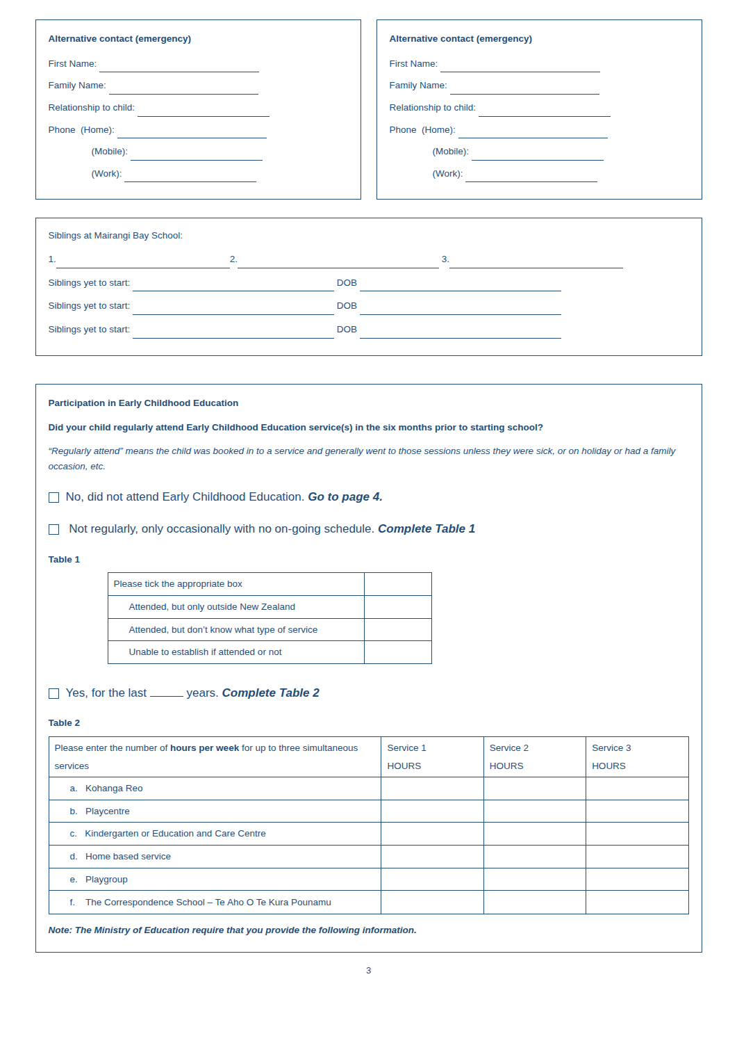Alternative contact (emergency)
First Name:
Family Name:
Relationship to child:
Phone (Home):
(Mobile):
(Work):
Alternative contact (emergency)
First Name:
Family Name:
Relationship to child:
Phone (Home):
(Mobile):
(Work):
Siblings at Mairangi Bay School:
1. 2. 3.
Siblings yet to start: DOB
Siblings yet to start: DOB
Siblings yet to start: DOB
Participation in Early Childhood Education
Did your child regularly attend Early Childhood Education service(s) in the six months prior to starting school?
“Regularly attend” means the child was booked in to a service and generally went to those sessions unless they were sick, or on holiday or had a family occasion, etc.
No, did not attend Early Childhood Education. Go to page 4.
Not regularly, only occasionally with no on-going schedule. Complete Table 1
Table 1
| Please tick the appropriate box | |
| Attended, but only outside New Zealand | |
| Attended, but don’t know what type of service | |
| Unable to establish if attended or not | |
Yes, for the last years. Complete Table 2
Table 2
| Please enter the number of hours per week for up to three simultaneous services | Service 1 HOURS | Service 2 HOURS | Service 3 HOURS |
| a. Kohanga Reo | | | |
| b. Playcentre | | | |
| c. Kindergarten or Education and Care Centre | | | |
| d. Home based service | | | |
| e. Playgroup | | | |
| f. The Correspondence School – Te Aho O Te Kura Pounamu | | | |
Note: The Ministry of Education require that you provide the following information.
3